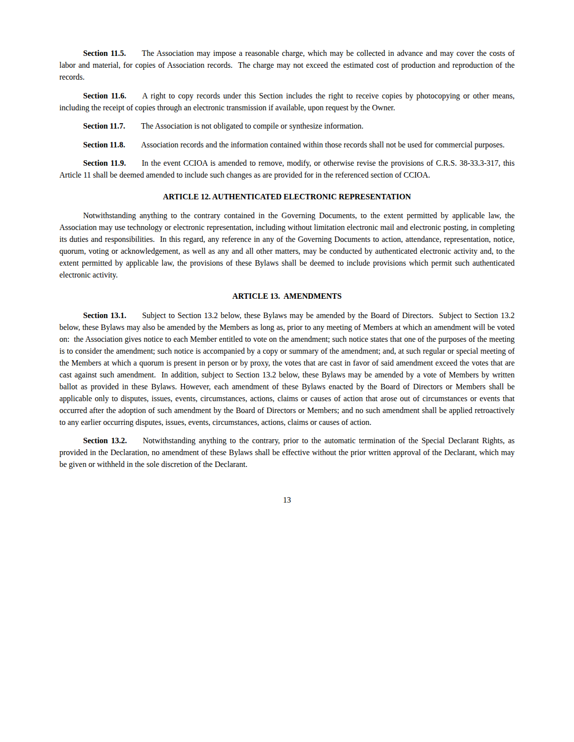Section 11.5.  The Association may impose a reasonable charge, which may be collected in advance and may cover the costs of labor and material, for copies of Association records. The charge may not exceed the estimated cost of production and reproduction of the records.
Section 11.6.  A right to copy records under this Section includes the right to receive copies by photocopying or other means, including the receipt of copies through an electronic transmission if available, upon request by the Owner.
Section 11.7.  The Association is not obligated to compile or synthesize information.
Section 11.8.  Association records and the information contained within those records shall not be used for commercial purposes.
Section 11.9.  In the event CCIOA is amended to remove, modify, or otherwise revise the provisions of C.R.S. 38-33.3-317, this Article 11 shall be deemed amended to include such changes as are provided for in the referenced section of CCIOA.
Article 12. Authenticated Electronic Representation
Notwithstanding anything to the contrary contained in the Governing Documents, to the extent permitted by applicable law, the Association may use technology or electronic representation, including without limitation electronic mail and electronic posting, in completing its duties and responsibilities. In this regard, any reference in any of the Governing Documents to action, attendance, representation, notice, quorum, voting or acknowledgement, as well as any and all other matters, may be conducted by authenticated electronic activity and, to the extent permitted by applicable law, the provisions of these Bylaws shall be deemed to include provisions which permit such authenticated electronic activity.
Article 13. Amendments
Section 13.1.  Subject to Section 13.2 below, these Bylaws may be amended by the Board of Directors. Subject to Section 13.2 below, these Bylaws may also be amended by the Members as long as, prior to any meeting of Members at which an amendment will be voted on: the Association gives notice to each Member entitled to vote on the amendment; such notice states that one of the purposes of the meeting is to consider the amendment; such notice is accompanied by a copy or summary of the amendment; and, at such regular or special meeting of the Members at which a quorum is present in person or by proxy, the votes that are cast in favor of said amendment exceed the votes that are cast against such amendment. In addition, subject to Section 13.2 below, these Bylaws may be amended by a vote of Members by written ballot as provided in these Bylaws. However, each amendment of these Bylaws enacted by the Board of Directors or Members shall be applicable only to disputes, issues, events, circumstances, actions, claims or causes of action that arose out of circumstances or events that occurred after the adoption of such amendment by the Board of Directors or Members; and no such amendment shall be applied retroactively to any earlier occurring disputes, issues, events, circumstances, actions, claims or causes of action.
Section 13.2.  Notwithstanding anything to the contrary, prior to the automatic termination of the Special Declarant Rights, as provided in the Declaration, no amendment of these Bylaws shall be effective without the prior written approval of the Declarant, which may be given or withheld in the sole discretion of the Declarant.
13